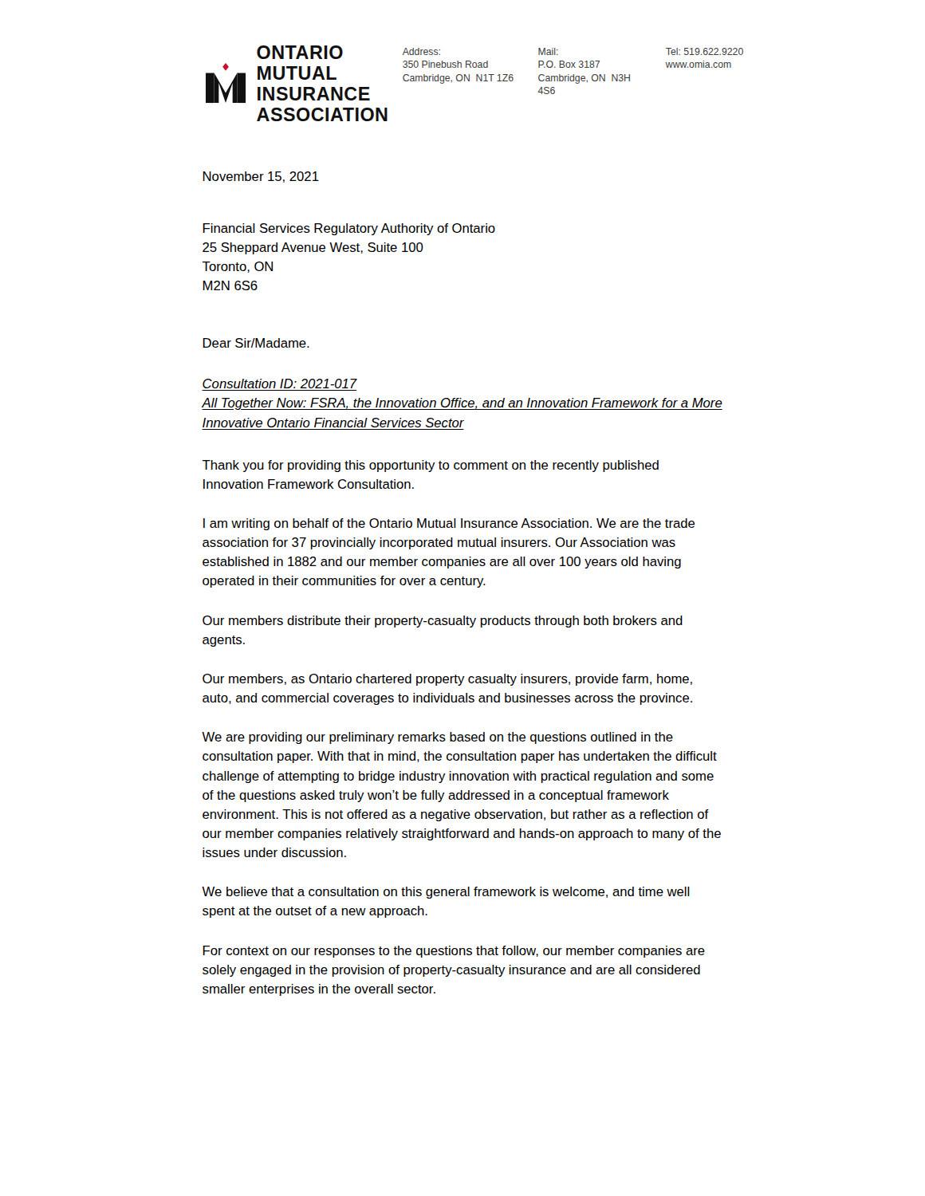Ontario Mutual Insurance Association
Address: 350 Pinebush Road
Cambridge, ON N1T 1Z6
Mail: P.O. Box 3187
Cambridge, ON N3H 4S6
Tel: 519.622.9220
www.omia.com
November 15, 2021
Financial Services Regulatory Authority of Ontario
25 Sheppard Avenue West, Suite 100
Toronto, ON
M2N 6S6
Dear Sir/Madame.
Consultation ID: 2021-017 All Together Now: FSRA, the Innovation Office, and an Innovation Framework for a More Innovative Ontario Financial Services Sector
Thank you for providing this opportunity to comment on the recently published Innovation Framework Consultation.
I am writing on behalf of the Ontario Mutual Insurance Association. We are the trade association for 37 provincially incorporated mutual insurers. Our Association was established in 1882 and our member companies are all over 100 years old having operated in their communities for over a century.
Our members distribute their property-casualty products through both brokers and agents.
Our members, as Ontario chartered property casualty insurers, provide farm, home, auto, and commercial coverages to individuals and businesses across the province.
We are providing our preliminary remarks based on the questions outlined in the consultation paper. With that in mind, the consultation paper has undertaken the difficult challenge of attempting to bridge industry innovation with practical regulation and some of the questions asked truly won’t be fully addressed in a conceptual framework environment. This is not offered as a negative observation, but rather as a reflection of our member companies relatively straightforward and hands-on approach to many of the issues under discussion.
We believe that a consultation on this general framework is welcome, and time well spent at the outset of a new approach.
For context on our responses to the questions that follow, our member companies are solely engaged in the provision of property-casualty insurance and are all considered smaller enterprises in the overall sector.